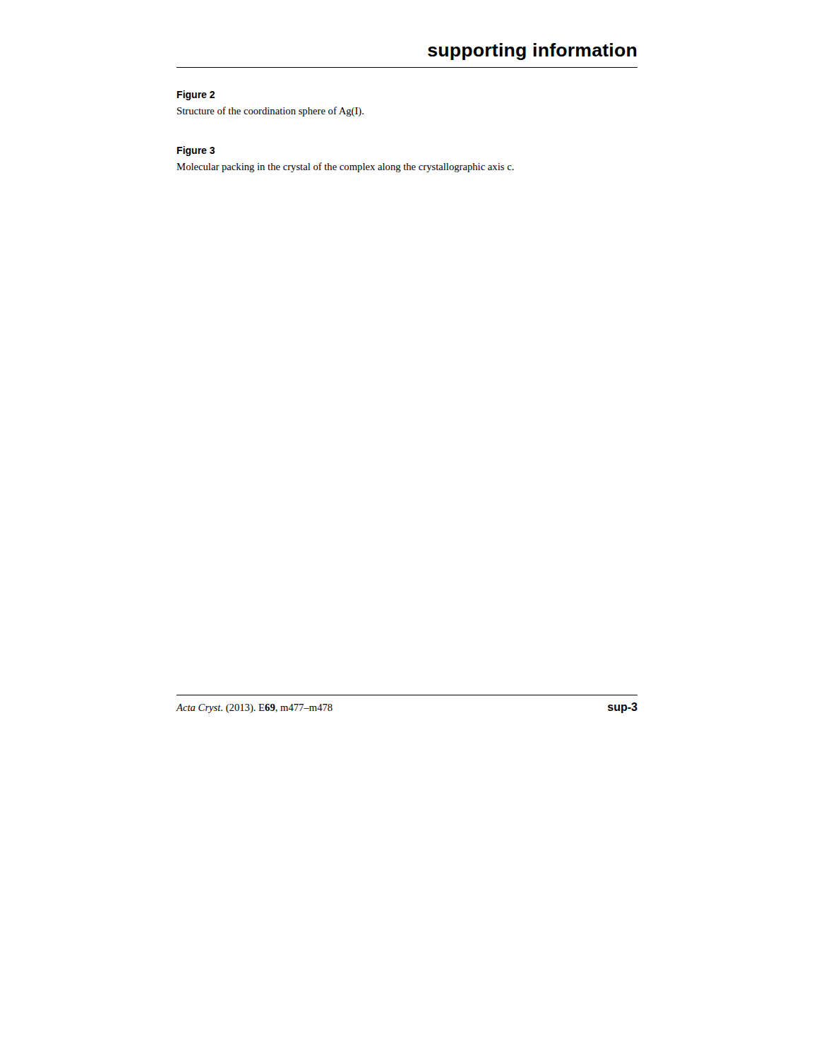supporting information
Figure 2
Structure of the coordination sphere of Ag(I).
Figure 3
Molecular packing in the crystal of the complex along the crystallographic axis c.
Acta Cryst. (2013). E69, m477–m478
sup-3